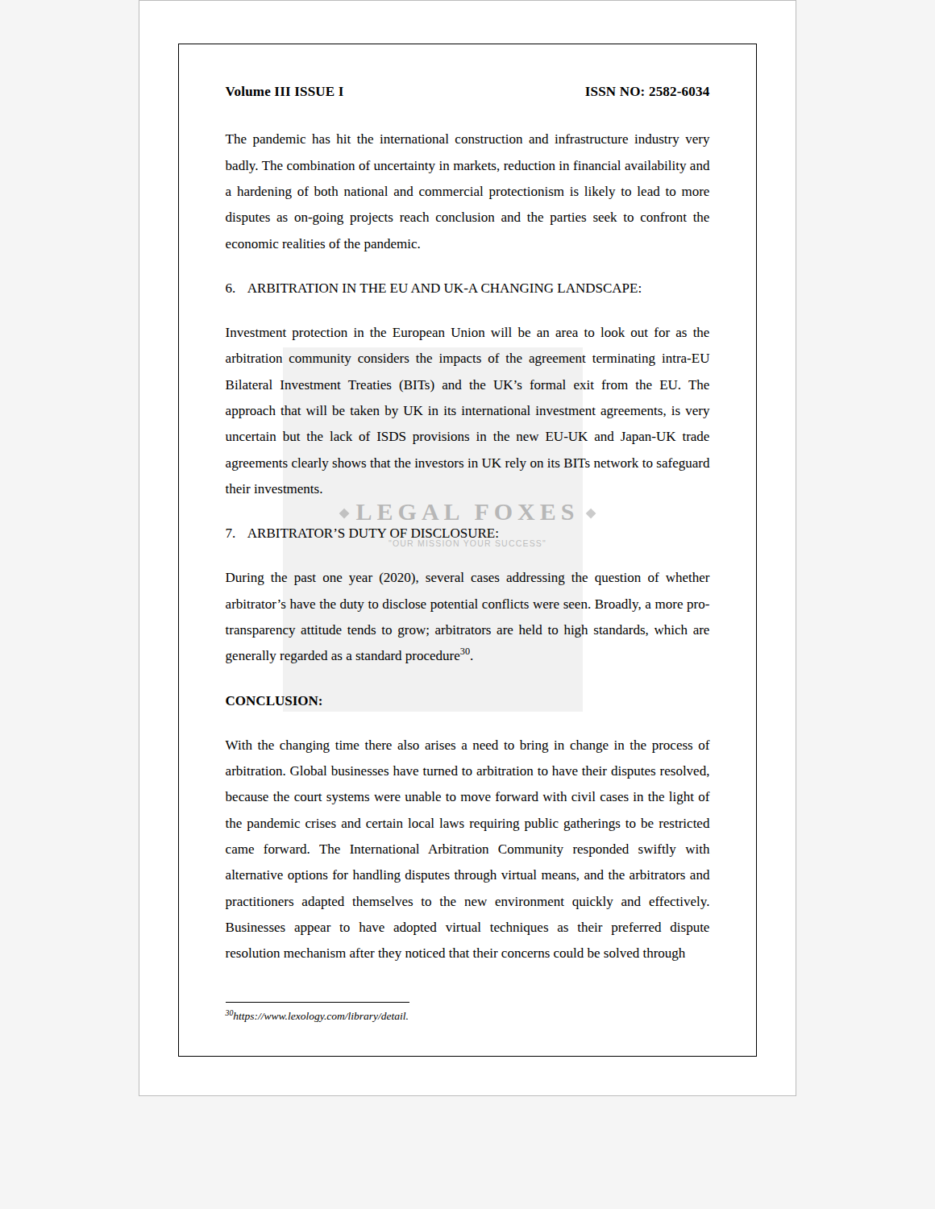LEGAL FOXES
"OUR MISSION YOUR SUCCESS"
Volume III ISSUE I ISSN NO: 2582-6034
The pandemic has hit the international construction and infrastructure industry very badly. The combination of uncertainty in markets, reduction in financial availability and a hardening of both national and commercial protectionism is likely to lead to more disputes as on-going projects reach conclusion and the parties seek to confront the economic realities of the pandemic.
6. ARBITRATION IN THE EU AND UK-A CHANGING LANDSCAPE:
Investment protection in the European Union will be an area to look out for as the arbitration community considers the impacts of the agreement terminating intra-EU Bilateral Investment Treaties (BITs) and the UK’s formal exit from the EU. The approach that will be taken by UK in its international investment agreements, is very uncertain but the lack of ISDS provisions in the new EU-UK and Japan-UK trade agreements clearly shows that the investors in UK rely on its BITs network to safeguard their investments.
7. ARBITRATOR’S DUTY OF DISCLOSURE:
During the past one year (2020), several cases addressing the question of whether arbitrator’s have the duty to disclose potential conflicts were seen. Broadly, a more pro-transparency attitude tends to grow; arbitrators are held to high standards, which are generally regarded as a standard procedure30.
CONCLUSION:
With the changing time there also arises a need to bring in change in the process of arbitration. Global businesses have turned to arbitration to have their disputes resolved, because the court systems were unable to move forward with civil cases in the light of the pandemic crises and certain local laws requiring public gatherings to be restricted came forward. The International Arbitration Community responded swiftly with alternative options for handling disputes through virtual means, and the arbitrators and practitioners adapted themselves to the new environment quickly and effectively. Businesses appear to have adopted virtual techniques as their preferred dispute resolution mechanism after they noticed that their concerns could be solved through
30https://www.lexology.com/library/detail.